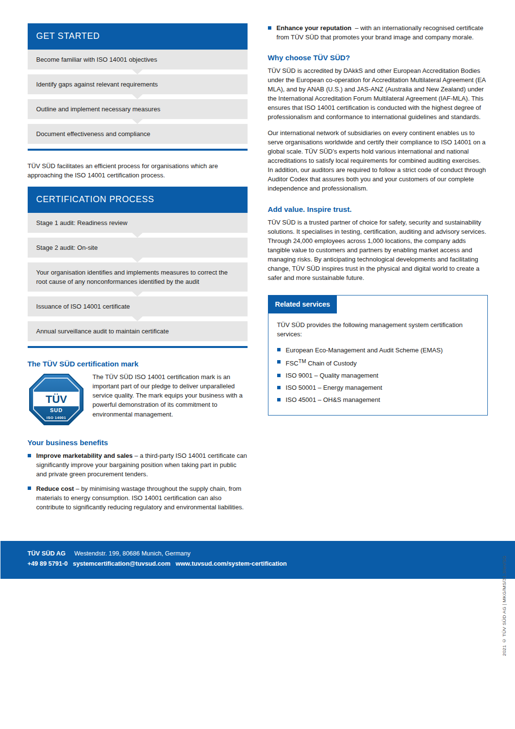Get started
Become familiar with ISO 14001 objectives
Identify gaps against relevant requirements
Outline and implement necessary measures
Document effectiveness and compliance
TÜV SÜD facilitates an efficient process for organisations which are approaching the ISO 14001 certification process.
Certification process
Stage 1 audit: Readiness review
Stage 2 audit: On-site
Your organisation identifies and implements measures to correct the root cause of any nonconformances identified by the audit
Issuance of ISO 14001 certificate
Annual surveillance audit to maintain certificate
The TÜV SÜD certification mark
TÜV SUD ISO 14001
The TÜV SÜD ISO 14001 certification mark is an important part of our pledge to deliver unparalleled service quality. The mark equips your business with a powerful demonstration of its commitment to environmental management.
Your business benefits
Improve marketability and sales – a third-party ISO 14001 certificate can significantly improve your bargaining position when taking part in public and private green procurement tenders.
Reduce cost – by minimising wastage throughout the supply chain, from materials to energy consumption. ISO 14001 certification can also contribute to significantly reducing regulatory and environmental liabilities.
Enhance your reputation – with an internationally recognised certificate from TÜV SÜD that promotes your brand image and company morale.
Why choose TÜV SÜD?
TÜV SÜD is accredited by DAkkS and other European Accreditation Bodies under the European co-operation for Accreditation Multilateral Agreement (EA MLA), and by ANAB (U.S.) and JAS-ANZ (Australia and New Zealand) under the International Accreditation Forum Multilateral Agreement (IAF-MLA). This ensures that ISO 14001 certification is conducted with the highest degree of professionalism and conformance to international guidelines and standards.
Our international network of subsidiaries on every continent enables us to serve organisations worldwide and certify their compliance to ISO 14001 on a global scale. TÜV SÜD’s experts hold various international and national accreditations to satisfy local requirements for combined auditing exercises. In addition, our auditors are required to follow a strict code of conduct through Auditor Codex that assures both you and your customers of our complete independence and professionalism.
Add value. Inspire trust.
TÜV SÜD is a trusted partner of choice for safety, security and sustainability solutions. It specialises in testing, certification, auditing and advisory services. Through 24,000 employees across 1,000 locations, the company adds tangible value to customers and partners by enabling market access and managing risks. By anticipating technological developments and facilitating change, TÜV SÜD inspires trust in the physical and digital world to create a safer and more sustainable future.
Related services
TÜV SÜD provides the following management system certification services:
European Eco-Management and Audit Scheme (EMAS)
FSCTM Chain of Custody
ISO 9001 – Quality management
ISO 50001 – Energy management
ISO 45001 – OH&S management
2021 © TÜV SÜD AG | MKG/MS/31.3/en/SG
TÜV SÜD AG Westendstr. 199, 80686 Munich, Germany
+49 89 5791-0 systemcertification@tuvsud.com www.tuvsud.com/system-certification